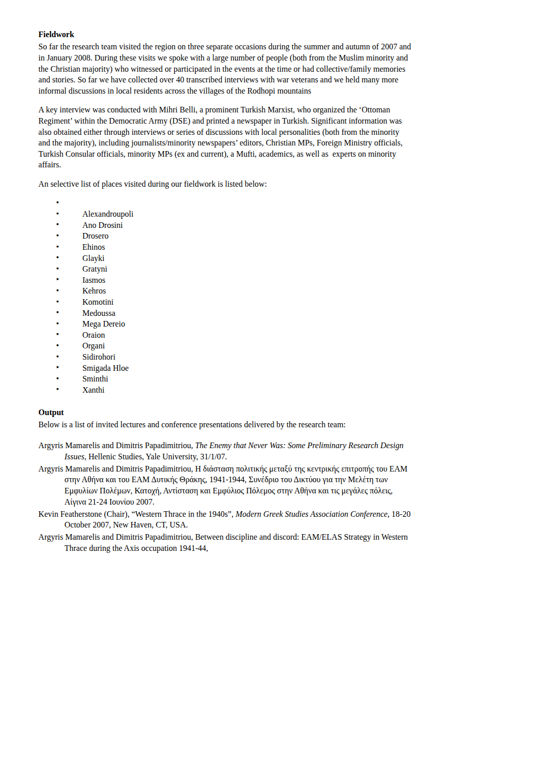Fieldwork
So far the research team visited the region on three separate occasions during the summer and autumn of 2007 and in January 2008. During these visits we spoke with a large number of people (both from the Muslim minority and the Christian majority) who witnessed or participated in the events at the time or had collective/family memories and stories. So far we have collected over 40 transcribed interviews with war veterans and we held many more informal discussions in local residents across the villages of the Rodhopi mountains
A key interview was conducted with Mihri Belli, a prominent Turkish Marxist, who organized the ‘Ottoman Regiment’ within the Democratic Army (DSE) and printed a newspaper in Turkish. Significant information was also obtained either through interviews or series of discussions with local personalities (both from the minority and the majority), including journalists/minority newspapers’ editors, Christian MPs, Foreign Ministry officials, Turkish Consular officials, minority MPs (ex and current), a Mufti, academics, as well as experts on minority affairs.
An selective list of places visited during our fieldwork is listed below:
Alexandroupoli
Ano Drosini
Drosero
Ehinos
Glayki
Gratyni
Iasmos
Kehros
Komotini
Medoussa
Mega Dereio
Oraion
Organi
Sidirohori
Smigada Hloe
Sminthi
Xanthi
Output
Below is a list of invited lectures and conference presentations delivered by the research team:
Argyris Mamarelis and Dimitris Papadimitriou, The Enemy that Never Was: Some Preliminary Research Design Issues, Hellenic Studies, Yale University, 31/1/07.
Argyris Mamarelis and Dimitris Papadimitriou, Η διάσταση πολιτικής μεταξύ της κεντρικής επιτροπής του ΕΑΜ στην Αθήνα και του ΕΑΜ Δυτικής Θράκης, 1941-1944, Συνέδριο του Δικτύου για την Μελέτη των Εμφυλίων Πολέμων, Κατοχή, Αντίσταση και Εμφύλιος Πόλεμος στην Αθήνα και τις μεγάλες πόλεις, Αίγινα 21-24 Ιουνίου 2007.
Kevin Featherstone (Chair), “Western Thrace in the 1940s”, Modern Greek Studies Association Conference, 18-20 October 2007, New Haven, CT, USA.
Argyris Mamarelis and Dimitris Papadimitriou, Between discipline and discord: EAM/ELAS Strategy in Western Thrace during the Axis occupation 1941-44,